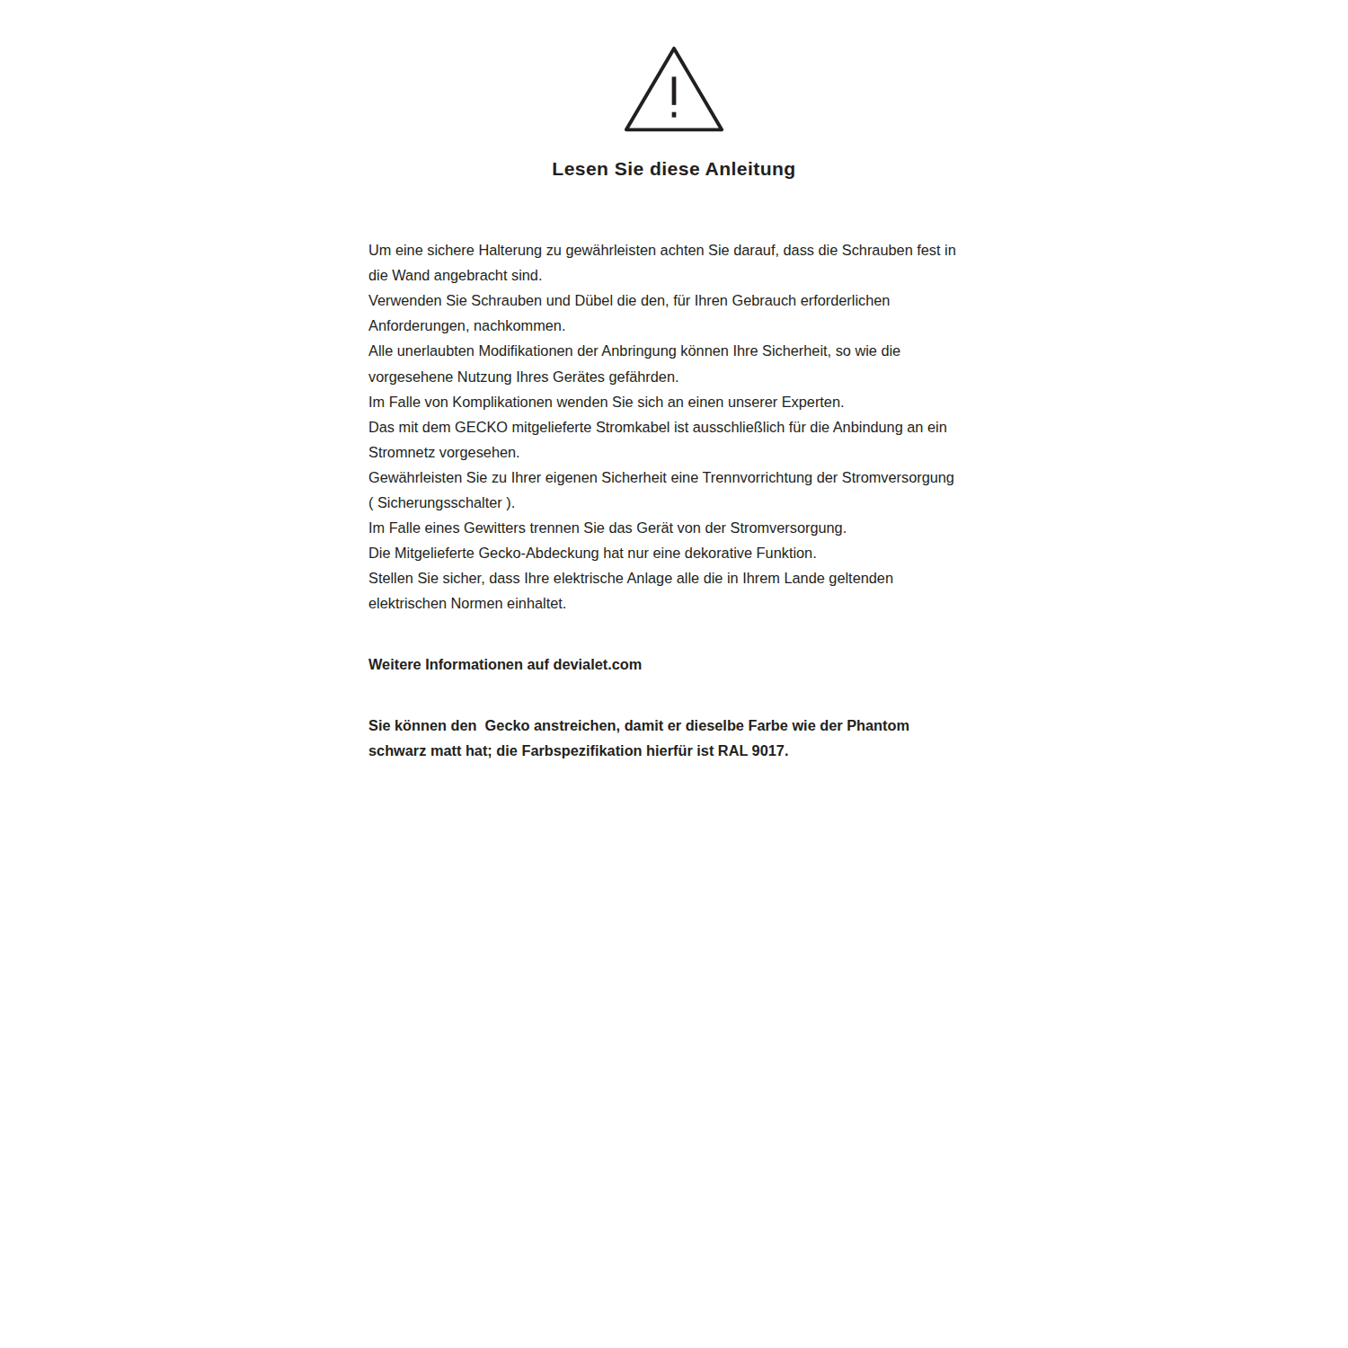Lesen Sie diese Anleitung
Um eine sichere Halterung zu gewährleisten achten Sie darauf, dass die Schrauben fest in die Wand angebracht sind. Verwenden Sie Schrauben und Dübel die den, für Ihren Gebrauch erforderlichen Anforderungen, nachkommen. Alle unerlaubten Modifikationen der Anbringung können Ihre Sicherheit, so wie die vorgesehene Nutzung Ihres Gerätes gefährden. Im Falle von Komplikationen wenden Sie sich an einen unserer Experten. Das mit dem GECKO mitgelieferte Stromkabel ist ausschließlich für die Anbindung an ein Stromnetz vorgesehen. Gewährleisten Sie zu Ihrer eigenen Sicherheit eine Trennvorrichtung der Stromversorgung ( Sicherungsschalter ). Im Falle eines Gewitters trennen Sie das Gerät von der Stromversorgung. Die Mitgelieferte Gecko-Abdeckung hat nur eine dekorative Funktion. Stellen Sie sicher, dass Ihre elektrische Anlage alle die in Ihrem Lande geltenden elektrischen Normen einhaltet.
Weitere Informationen auf devialet.com
Sie können den Gecko anstreichen, damit er dieselbe Farbe wie der Phantom
schwarz matt hat; die Farbspezifikation hierfür ist RAL 9017.